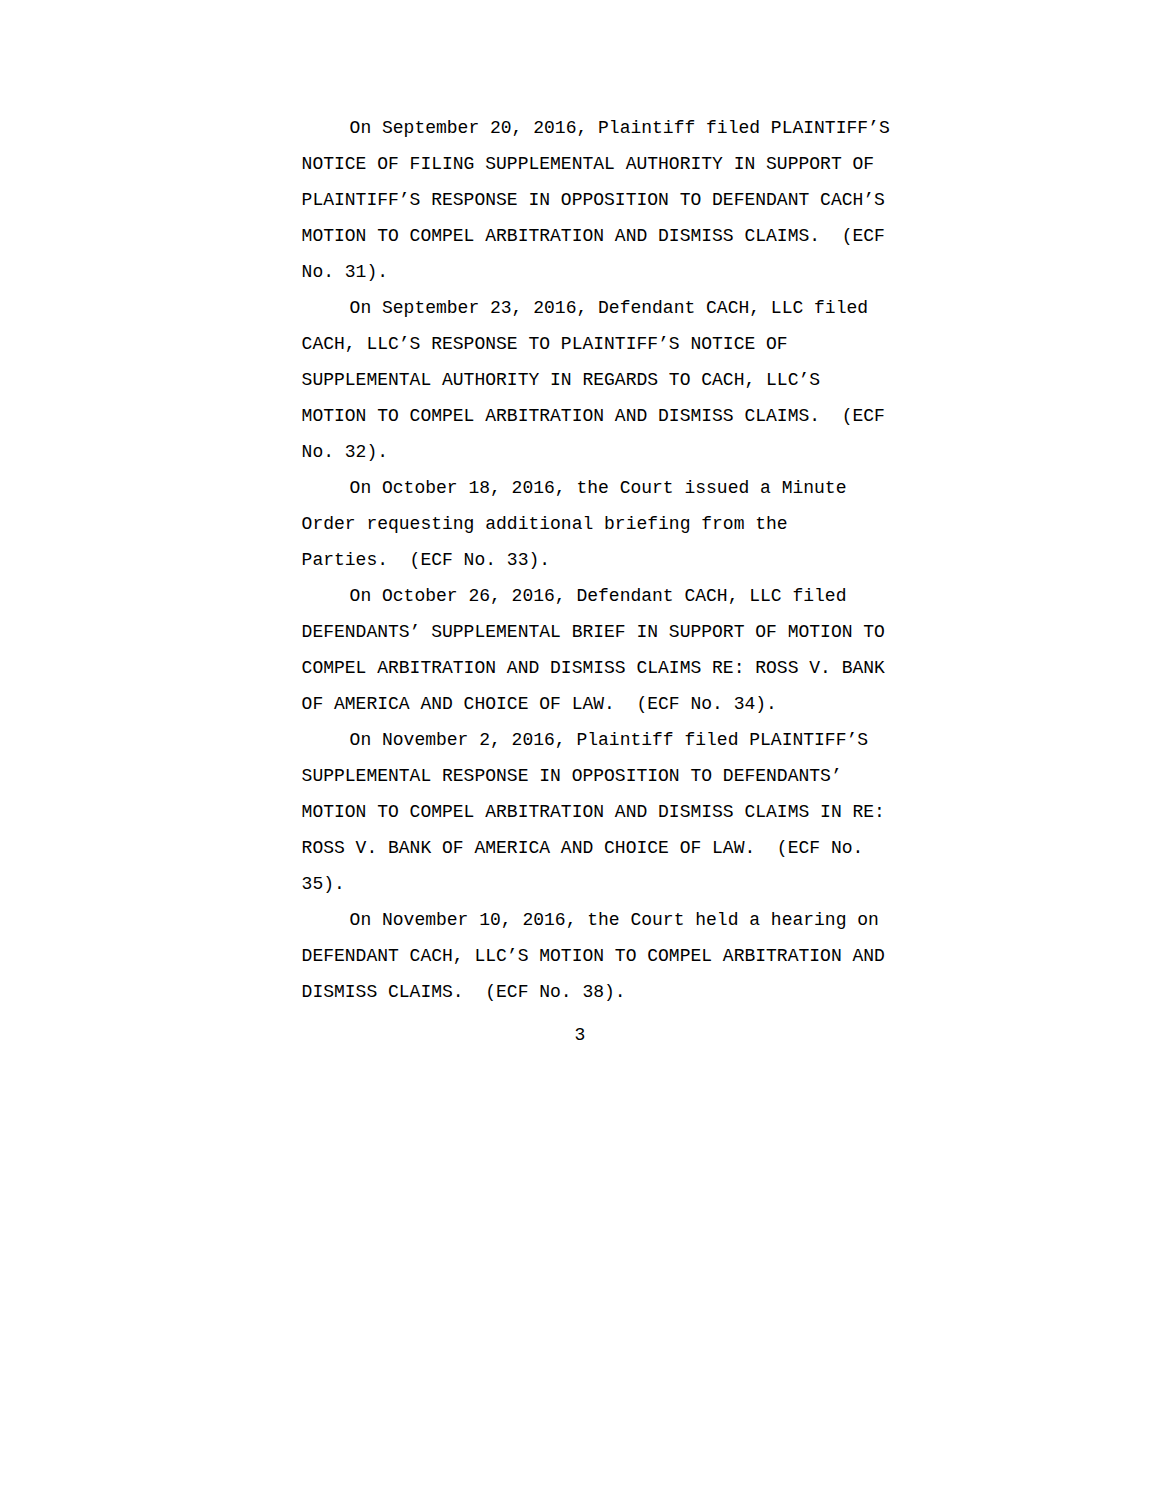On September 20, 2016, Plaintiff filed PLAINTIFF’S NOTICE OF FILING SUPPLEMENTAL AUTHORITY IN SUPPORT OF PLAINTIFF’S RESPONSE IN OPPOSITION TO DEFENDANT CACH’S MOTION TO COMPEL ARBITRATION AND DISMISS CLAIMS. (ECF No. 31).
On September 23, 2016, Defendant CACH, LLC filed CACH, LLC’S RESPONSE TO PLAINTIFF’S NOTICE OF SUPPLEMENTAL AUTHORITY IN REGARDS TO CACH, LLC’S MOTION TO COMPEL ARBITRATION AND DISMISS CLAIMS. (ECF No. 32).
On October 18, 2016, the Court issued a Minute Order requesting additional briefing from the Parties. (ECF No. 33).
On October 26, 2016, Defendant CACH, LLC filed DEFENDANTS’ SUPPLEMENTAL BRIEF IN SUPPORT OF MOTION TO COMPEL ARBITRATION AND DISMISS CLAIMS RE: ROSS V. BANK OF AMERICA AND CHOICE OF LAW. (ECF No. 34).
On November 2, 2016, Plaintiff filed PLAINTIFF’S SUPPLEMENTAL RESPONSE IN OPPOSITION TO DEFENDANTS’ MOTION TO COMPEL ARBITRATION AND DISMISS CLAIMS IN RE: ROSS V. BANK OF AMERICA AND CHOICE OF LAW. (ECF No. 35).
On November 10, 2016, the Court held a hearing on DEFENDANT CACH, LLC’S MOTION TO COMPEL ARBITRATION AND DISMISS CLAIMS. (ECF No. 38).
3